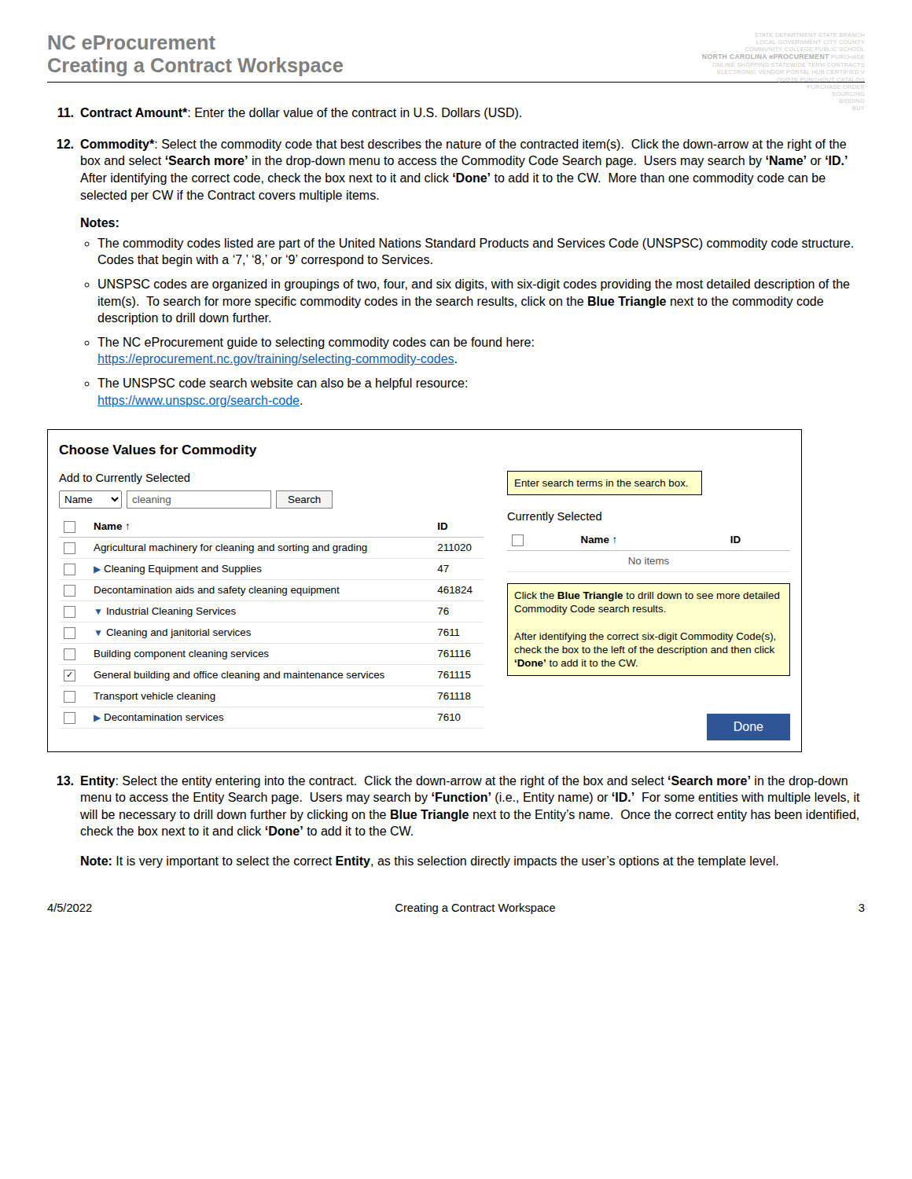NC eProcurement
Creating a Contract Workspace
STATE DEPARTMENT STATE BRANCH
LOCAL GOVERNMENT CITY COUNTY
COMMUNITY COLLEGE PUBLIC SCHOOL
NORTH CAROLINA ePROCUREMENT PURCHASE
ONLINE SHOPPING STATEWIDE TERM CONTRACTS
ELECTRONIC VENDOR PORTAL HUB CERTIFIED V
QUOTE PUNCHOUT CATALOG
PURCHASE ORDER
SOURCING
BIDDING
BUY
11. Contract Amount*: Enter the dollar value of the contract in U.S. Dollars (USD).
12. Commodity*: Select the commodity code that best describes the nature of the contracted item(s). Click the down-arrow at the right of the box and select ‘Search more’ in the drop-down menu to access the Commodity Code Search page. Users may search by ‘Name’ or ‘ID.’ After identifying the correct code, check the box next to it and click ‘Done’ to add it to the CW. More than one commodity code can be selected per CW if the Contract covers multiple items.
Notes:
The commodity codes listed are part of the United Nations Standard Products and Services Code (UNSPSC) commodity code structure. Codes that begin with a ‘7,’ ‘8,’ or ‘9’ correspond to Services.
UNSPSC codes are organized in groupings of two, four, and six digits, with six-digit codes providing the most detailed description of the item(s). To search for more specific commodity codes in the search results, click on the Blue Triangle next to the commodity code description to drill down further.
The NC eProcurement guide to selecting commodity codes can be found here:
https://eprocurement.nc.gov/training/selecting-commodity-codes.
The UNSPSC code search website can also be a helpful resource:
https://www.unspsc.org/search-code.
Choose Values for Commodity
Add to Currently Selected
Name Search
| | Name ↑ | ID |
| --- | --- | --- |
| | Agricultural machinery for cleaning and sorting and grading | 211020 |
| | ▶ Cleaning Equipment and Supplies | 47 |
| | Decontamination aids and safety cleaning equipment | 461824 |
| | ▼ Industrial Cleaning Services | 76 |
| | ▼ Cleaning and janitorial services | 7611 |
| | Building component cleaning services | 761116 |
| | General building and office cleaning and maintenance services | 761115 |
| | Transport vehicle cleaning | 761118 |
| | ▶ Decontamination services | 7610 |
Enter search terms in the search box.
Currently Selected
| | Name ↑ | ID |
| --- | --- | --- |
| No items |
Click the Blue Triangle to drill down to see more detailed Commodity Code search results.
After identifying the correct six-digit Commodity Code(s), check the box to the left of the description and then click ‘Done’ to add it to the CW.
Done
13. Entity: Select the entity entering into the contract. Click the down-arrow at the right of the box and select ‘Search more’ in the drop-down menu to access the Entity Search page. Users may search by ‘Function’ (i.e., Entity name) or ‘ID.’ For some entities with multiple levels, it will be necessary to drill down further by clicking on the Blue Triangle next to the Entity’s name. Once the correct entity has been identified, check the box next to it and click ‘Done’ to add it to the CW.
Note: It is very important to select the correct Entity, as this selection directly impacts the user’s options at the template level.
4/5/2022 Creating a Contract Workspace 3